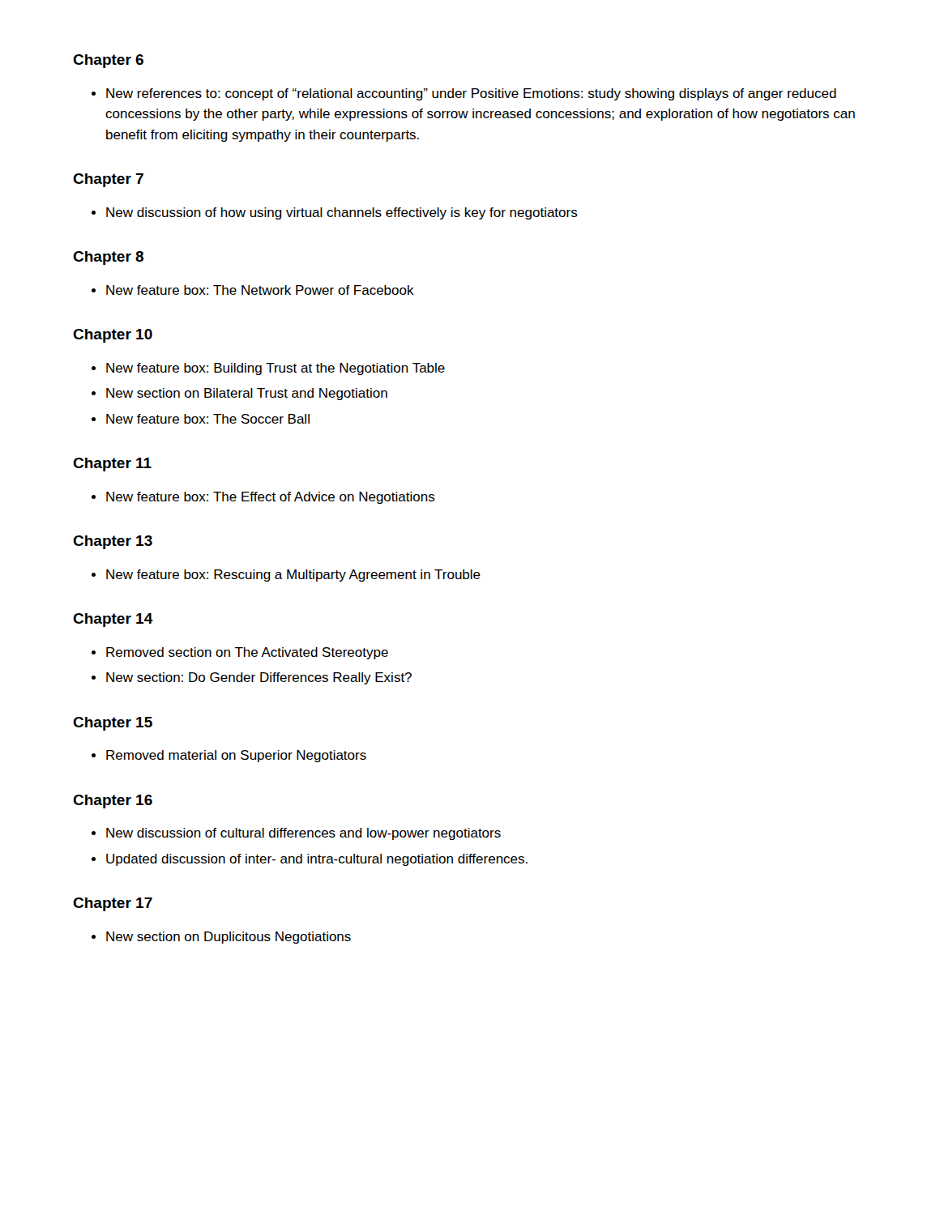Chapter 6
New references to: concept of “relational accounting” under Positive Emotions: study showing displays of anger reduced concessions by the other party, while expressions of sorrow increased concessions; and exploration of how negotiators can benefit from eliciting sympathy in their counterparts.
Chapter 7
New discussion of how using virtual channels effectively is key for negotiators
Chapter 8
New feature box: The Network Power of Facebook
Chapter 10
New feature box: Building Trust at the Negotiation Table
New section on Bilateral Trust and Negotiation
New feature box: The Soccer Ball
Chapter 11
New feature box: The Effect of Advice on Negotiations
Chapter 13
New feature box: Rescuing a Multiparty Agreement in Trouble
Chapter 14
Removed section on The Activated Stereotype
New section: Do Gender Differences Really Exist?
Chapter 15
Removed material on Superior Negotiators
Chapter 16
New discussion of cultural differences and low-power negotiators
Updated discussion of inter- and intra-cultural negotiation differences.
Chapter 17
New section on Duplicitous Negotiations